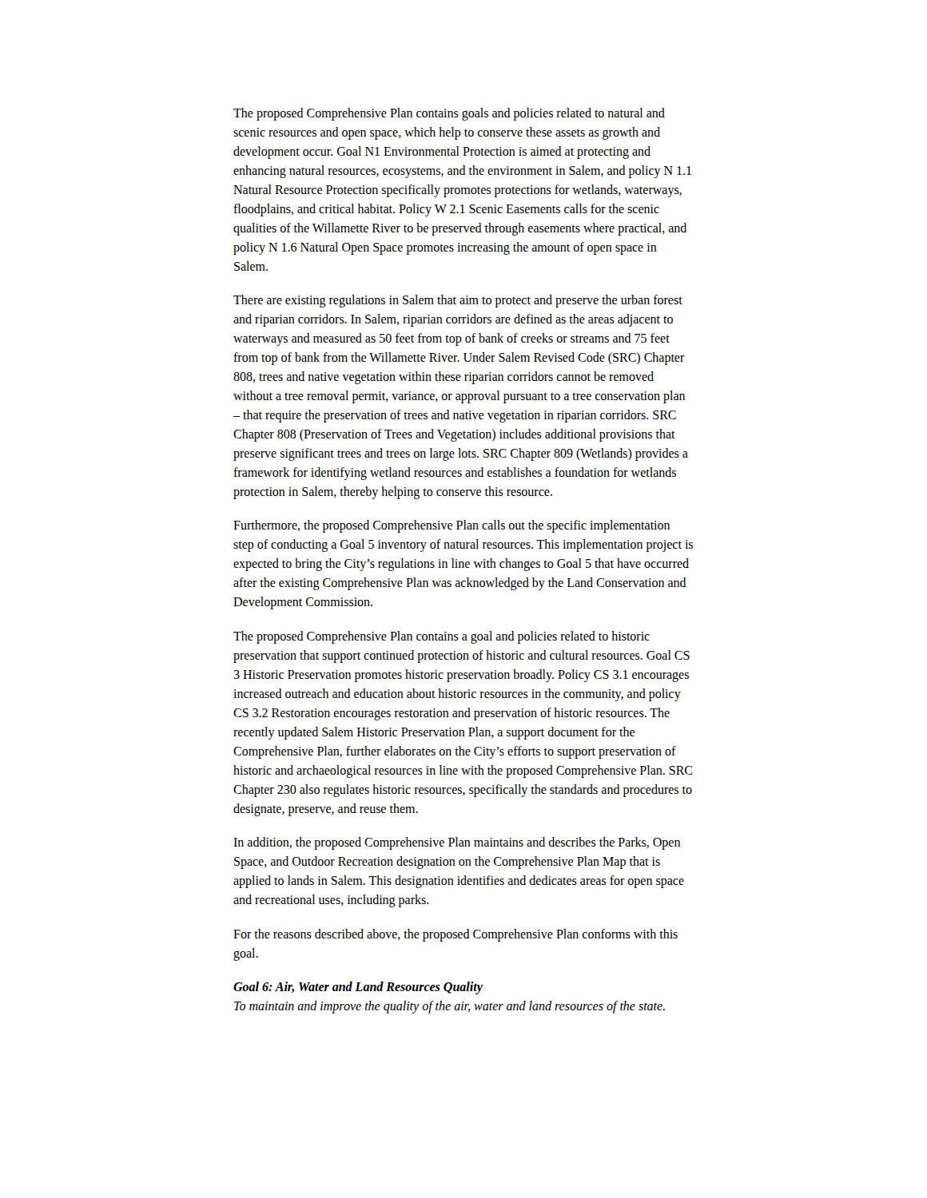The proposed Comprehensive Plan contains goals and policies related to natural and scenic resources and open space, which help to conserve these assets as growth and development occur. Goal N1 Environmental Protection is aimed at protecting and enhancing natural resources, ecosystems, and the environment in Salem, and policy N 1.1 Natural Resource Protection specifically promotes protections for wetlands, waterways, floodplains, and critical habitat. Policy W 2.1 Scenic Easements calls for the scenic qualities of the Willamette River to be preserved through easements where practical, and policy N 1.6 Natural Open Space promotes increasing the amount of open space in Salem.
There are existing regulations in Salem that aim to protect and preserve the urban forest and riparian corridors. In Salem, riparian corridors are defined as the areas adjacent to waterways and measured as 50 feet from top of bank of creeks or streams and 75 feet from top of bank from the Willamette River. Under Salem Revised Code (SRC) Chapter 808, trees and native vegetation within these riparian corridors cannot be removed without a tree removal permit, variance, or approval pursuant to a tree conservation plan – that require the preservation of trees and native vegetation in riparian corridors. SRC Chapter 808 (Preservation of Trees and Vegetation) includes additional provisions that preserve significant trees and trees on large lots. SRC Chapter 809 (Wetlands) provides a framework for identifying wetland resources and establishes a foundation for wetlands protection in Salem, thereby helping to conserve this resource.
Furthermore, the proposed Comprehensive Plan calls out the specific implementation step of conducting a Goal 5 inventory of natural resources. This implementation project is expected to bring the City’s regulations in line with changes to Goal 5 that have occurred after the existing Comprehensive Plan was acknowledged by the Land Conservation and Development Commission.
The proposed Comprehensive Plan contains a goal and policies related to historic preservation that support continued protection of historic and cultural resources. Goal CS 3 Historic Preservation promotes historic preservation broadly. Policy CS 3.1 encourages increased outreach and education about historic resources in the community, and policy CS 3.2 Restoration encourages restoration and preservation of historic resources. The recently updated Salem Historic Preservation Plan, a support document for the Comprehensive Plan, further elaborates on the City’s efforts to support preservation of historic and archaeological resources in line with the proposed Comprehensive Plan. SRC Chapter 230 also regulates historic resources, specifically the standards and procedures to designate, preserve, and reuse them.
In addition, the proposed Comprehensive Plan maintains and describes the Parks, Open Space, and Outdoor Recreation designation on the Comprehensive Plan Map that is applied to lands in Salem. This designation identifies and dedicates areas for open space and recreational uses, including parks.
For the reasons described above, the proposed Comprehensive Plan conforms with this goal.
Goal 6: Air, Water and Land Resources Quality
To maintain and improve the quality of the air, water and land resources of the state.